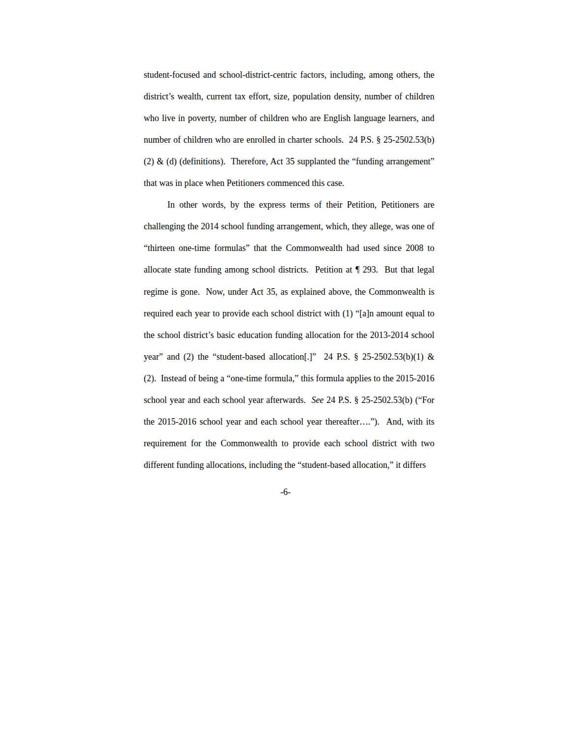student-focused and school-district-centric factors, including, among others, the district’s wealth, current tax effort, size, population density, number of children who live in poverty, number of children who are English language learners, and number of children who are enrolled in charter schools. 24 P.S. § 25-2502.53(b)(2) & (d) (definitions). Therefore, Act 35 supplanted the “funding arrangement” that was in place when Petitioners commenced this case.
In other words, by the express terms of their Petition, Petitioners are challenging the 2014 school funding arrangement, which, they allege, was one of “thirteen one-time formulas” that the Commonwealth had used since 2008 to allocate state funding among school districts. Petition at ¶ 293. But that legal regime is gone. Now, under Act 35, as explained above, the Commonwealth is required each year to provide each school district with (1) “[a]n amount equal to the school district’s basic education funding allocation for the 2013-2014 school year” and (2) the “student-based allocation[.]” 24 P.S. § 25-2502.53(b)(1) & (2). Instead of being a “one-time formula,” this formula applies to the 2015-2016 school year and each school year afterwards. See 24 P.S. § 25-2502.53(b) (“For the 2015-2016 school year and each school year thereafter….”). And, with its requirement for the Commonwealth to provide each school district with two different funding allocations, including the “student-based allocation,” it differs
-6-